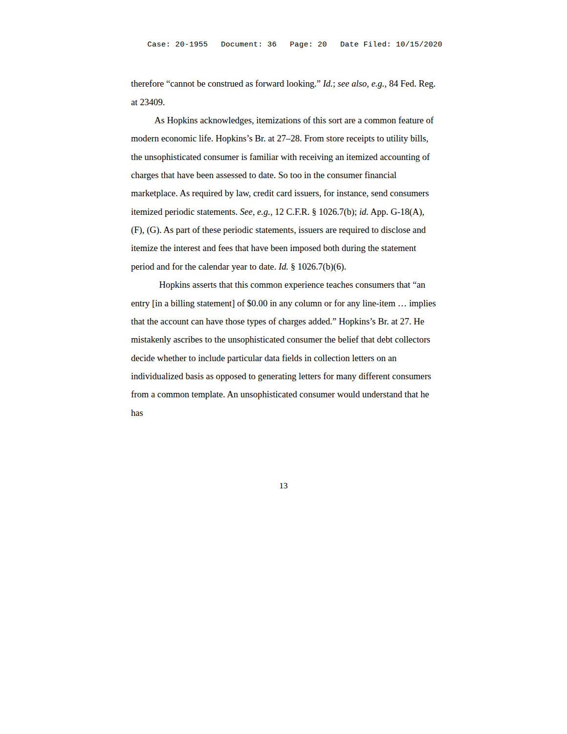Case: 20-1955 Document: 36 Page: 20 Date Filed: 10/15/2020
therefore “cannot be construed as forward looking.” Id.; see also, e.g., 84 Fed. Reg. at 23409.
As Hopkins acknowledges, itemizations of this sort are a common feature of modern economic life. Hopkins’s Br. at 27–28. From store receipts to utility bills, the unsophisticated consumer is familiar with receiving an itemized accounting of charges that have been assessed to date. So too in the consumer financial marketplace. As required by law, credit card issuers, for instance, send consumers itemized periodic statements. See, e.g., 12 C.F.R. § 1026.7(b); id. App. G-18(A), (F), (G). As part of these periodic statements, issuers are required to disclose and itemize the interest and fees that have been imposed both during the statement period and for the calendar year to date. Id. § 1026.7(b)(6).
Hopkins asserts that this common experience teaches consumers that “an entry [in a billing statement] of $0.00 in any column or for any line-item … implies that the account can have those types of charges added.” Hopkins’s Br. at 27. He mistakenly ascribes to the unsophisticated consumer the belief that debt collectors decide whether to include particular data fields in collection letters on an individualized basis as opposed to generating letters for many different consumers from a common template. An unsophisticated consumer would understand that he has
13